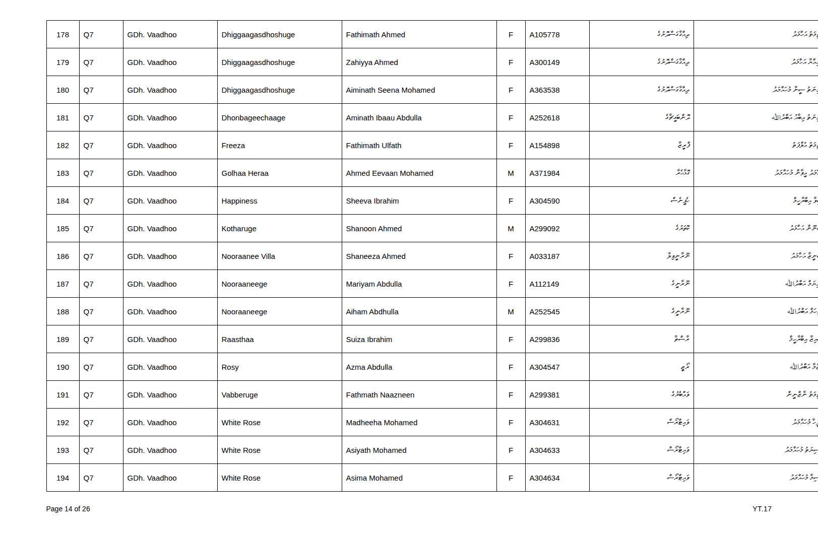| 178 | Q7 | GDh. Vaadhoo | Dhiggaagasdhoshuge | Fathimath Ahmed | F | A105778 | ދިއްގާގަސްދޮށުގެ | ފާތިމަތު އަހްމަދު |
| 179 | Q7 | GDh. Vaadhoo | Dhiggaagasdhoshuge | Zahiyya Ahmed | F | A300149 | ދިއްގާގަސްދޮށުގެ | ޒަހިއްޔާ އަހްމަދު |
| 180 | Q7 | GDh. Vaadhoo | Dhiggaagasdhoshuge | Aiminath Seena Mohamed | F | A363538 | ދިއްގާގަސްދޮށުގެ | އާމިނަތު ސީނާ މުހައްމަދު |
| 181 | Q7 | GDh. Vaadhoo | Dhonbageechaage | Aminath Ibaau Abdulla | F | A252618 | ދޮންބަގީޗާގެ | އާމިނަތު އިބާއު އަބްދުﷲ |
| 182 | Q7 | GDh. Vaadhoo | Freeza | Fathimath Ulfath | F | A154898 | ފްރީޒާ | ފާތިމަތު އުލްފަތު |
| 183 | Q7 | GDh. Vaadhoo | Golhaa Heraa | Ahmed Eevaan Mohamed | M | A371984 | ގޮޅާހެރާ | އަހްމަދު އީވާން މުހައްމަދު |
| 184 | Q7 | GDh. Vaadhoo | Happiness | Sheeva Ibrahim | F | A304590 | ހެޕީނެސް | ޝީވާ އިބްރާހީމް |
| 185 | Q7 | GDh. Vaadhoo | Kotharuge | Shanoon Ahmed | M | A299092 | ކޮތަރުގެ | ޝަނޫން އަހްމަދު |
| 186 | Q7 | GDh. Vaadhoo | Nooraanee Villa | Shaneeza Ahmed | F | A033187 | ނޫރާނީވިލާ | ޝަނީޒާ އަހްމަދު |
| 187 | Q7 | GDh. Vaadhoo | Nooraaneege | Mariyam Abdulla | F | A112149 | ނޫރާނީގެ | މަރިޔަމް އަބްދުﷲ |
| 188 | Q7 | GDh. Vaadhoo | Nooraaneege | Aiham Abdhulla | M | A252545 | ނޫރާނީގެ | އައިހަމް އަބްދުﷲ |
| 189 | Q7 | GDh. Vaadhoo | Raasthaa | Suiza Ibrahim | F | A299836 | ރާސްތާ | ސުއިޒާ އިބްރާހީމް |
| 190 | Q7 | GDh. Vaadhoo | Rosy | Azma Abdulla | F | A304547 | ރޯޒީ | އަޒްމާ އަބްދުﷲ |
| 191 | Q7 | GDh. Vaadhoo | Vabberuge | Fathmath Naazneen | F | A299381 | ވައްބެރުގެ | ފާތިމަތު ނާޒްނީން |
| 192 | Q7 | GDh. Vaadhoo | White Rose | Madheeha Mohamed | F | A304631 | ވައިޓްރޯސް | މަދީހާ މުހައްމަދު |
| 193 | Q7 | GDh. Vaadhoo | White Rose | Asiyath Mohamed | F | A304633 | ވައިޓްރޯސް | އާސިޔަތު މުހައްމަދު |
| 194 | Q7 | GDh. Vaadhoo | White Rose | Asima Mohamed | F | A304634 | ވައިޓްރޯސް | އާސިމާ މުހައްމަދު |
Page 14 of 26 YT.17